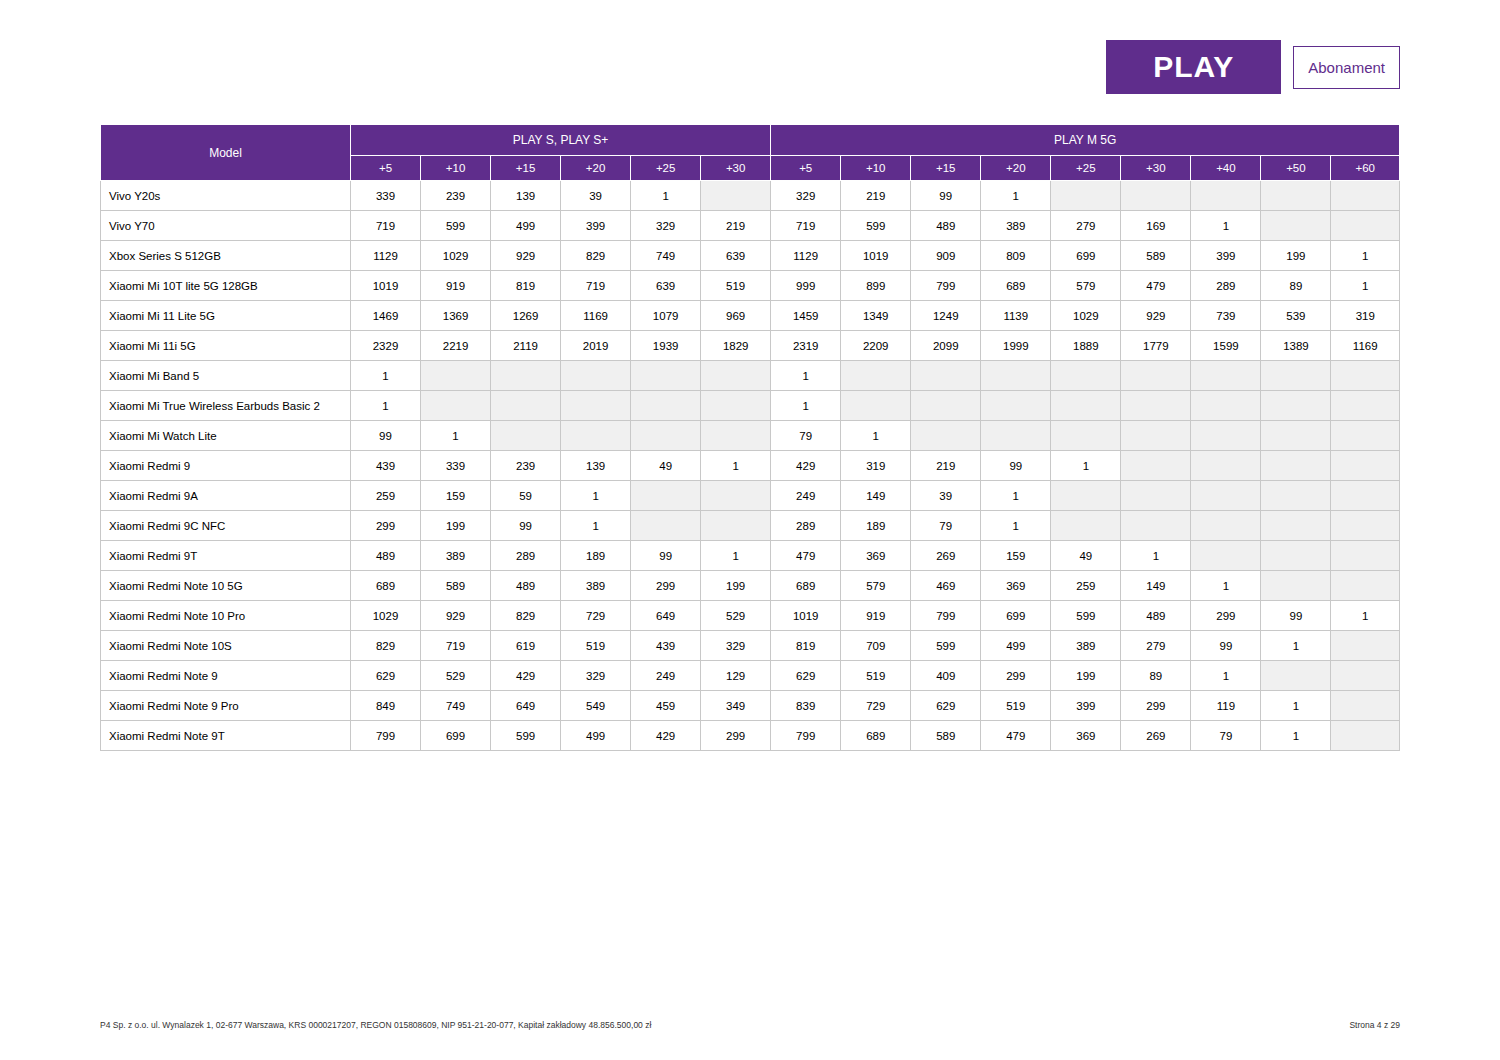PLAY
Abonament
| Model | PLAY S, PLAY S+ | PLAY M 5G |
| --- | --- | --- |
| +5 | +10 | +15 | +20 | +25 | +30 | +5 | +10 | +15 | +20 | +25 | +30 | +40 | +50 | +60 |
| Vivo Y20s | 339 | 239 | 139 | 39 | 1 | | 329 | 219 | 99 | 1 | | | | | |
| Vivo Y70 | 719 | 599 | 499 | 399 | 329 | 219 | 719 | 599 | 489 | 389 | 279 | 169 | 1 | | |
| Xbox Series S 512GB | 1129 | 1029 | 929 | 829 | 749 | 639 | 1129 | 1019 | 909 | 809 | 699 | 589 | 399 | 199 | 1 |
| Xiaomi Mi 10T lite 5G 128GB | 1019 | 919 | 819 | 719 | 639 | 519 | 999 | 899 | 799 | 689 | 579 | 479 | 289 | 89 | 1 |
| Xiaomi Mi 11 Lite 5G | 1469 | 1369 | 1269 | 1169 | 1079 | 969 | 1459 | 1349 | 1249 | 1139 | 1029 | 929 | 739 | 539 | 319 |
| Xiaomi Mi 11i 5G | 2329 | 2219 | 2119 | 2019 | 1939 | 1829 | 2319 | 2209 | 2099 | 1999 | 1889 | 1779 | 1599 | 1389 | 1169 |
| Xiaomi Mi Band 5 | 1 | | | | | | 1 | | | | | | | | |
| Xiaomi Mi True Wireless Earbuds Basic 2 | 1 | | | | | | 1 | | | | | | | | |
| Xiaomi Mi Watch Lite | 99 | 1 | | | | | 79 | 1 | | | | | | | |
| Xiaomi Redmi 9 | 439 | 339 | 239 | 139 | 49 | 1 | 429 | 319 | 219 | 99 | 1 | | | | |
| Xiaomi Redmi 9A | 259 | 159 | 59 | 1 | | | 249 | 149 | 39 | 1 | | | | | |
| Xiaomi Redmi 9C NFC | 299 | 199 | 99 | 1 | | | 289 | 189 | 79 | 1 | | | | | |
| Xiaomi Redmi 9T | 489 | 389 | 289 | 189 | 99 | 1 | 479 | 369 | 269 | 159 | 49 | 1 | | | |
| Xiaomi Redmi Note 10 5G | 689 | 589 | 489 | 389 | 299 | 199 | 689 | 579 | 469 | 369 | 259 | 149 | 1 | | |
| Xiaomi Redmi Note 10 Pro | 1029 | 929 | 829 | 729 | 649 | 529 | 1019 | 919 | 799 | 699 | 599 | 489 | 299 | 99 | 1 |
| Xiaomi Redmi Note 10S | 829 | 719 | 619 | 519 | 439 | 329 | 819 | 709 | 599 | 499 | 389 | 279 | 99 | 1 | |
| Xiaomi Redmi Note 9 | 629 | 529 | 429 | 329 | 249 | 129 | 629 | 519 | 409 | 299 | 199 | 89 | 1 | | |
| Xiaomi Redmi Note 9 Pro | 849 | 749 | 649 | 549 | 459 | 349 | 839 | 729 | 629 | 519 | 399 | 299 | 119 | 1 | |
| Xiaomi Redmi Note 9T | 799 | 699 | 599 | 499 | 429 | 299 | 799 | 689 | 589 | 479 | 369 | 269 | 79 | 1 | |
P4 Sp. z o.o. ul. Wynalazek 1, 02-677 Warszawa, KRS 0000217207, REGON 015808609, NIP 951-21-20-077, Kapitał zakładowy 48.856.500,00 zł
Strona 4 z 29